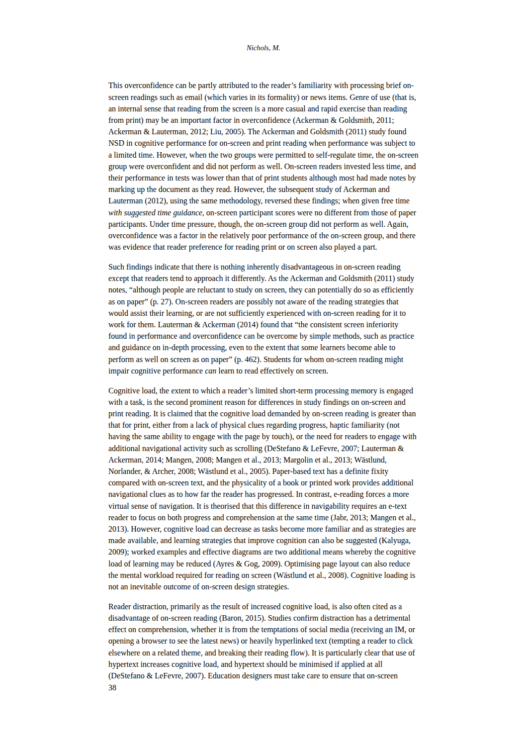Nichols, M.
This overconfidence can be partly attributed to the reader’s familiarity with processing brief on-screen readings such as email (which varies in its formality) or news items. Genre of use (that is, an internal sense that reading from the screen is a more casual and rapid exercise than reading from print) may be an important factor in overconfidence (Ackerman & Goldsmith, 2011; Ackerman & Lauterman, 2012; Liu, 2005). The Ackerman and Goldsmith (2011) study found NSD in cognitive performance for on-screen and print reading when performance was subject to a limited time. However, when the two groups were permitted to self-regulate time, the on-screen group were overconfident and did not perform as well. On-screen readers invested less time, and their performance in tests was lower than that of print students although most had made notes by marking up the document as they read. However, the subsequent study of Ackerman and Lauterman (2012), using the same methodology, reversed these findings; when given free time with suggested time guidance, on-screen participant scores were no different from those of paper participants. Under time pressure, though, the on-screen group did not perform as well. Again, overconfidence was a factor in the relatively poor performance of the on-screen group, and there was evidence that reader preference for reading print or on screen also played a part.
Such findings indicate that there is nothing inherently disadvantageous in on-screen reading except that readers tend to approach it differently. As the Ackerman and Goldsmith (2011) study notes, “although people are reluctant to study on screen, they can potentially do so as efficiently as on paper” (p. 27). On-screen readers are possibly not aware of the reading strategies that would assist their learning, or are not sufficiently experienced with on-screen reading for it to work for them. Lauterman & Ackerman (2014) found that “the consistent screen inferiority found in performance and overconfidence can be overcome by simple methods, such as practice and guidance on in-depth processing, even to the extent that some learners become able to perform as well on screen as on paper” (p. 462). Students for whom on-screen reading might impair cognitive performance can learn to read effectively on screen.
Cognitive load, the extent to which a reader’s limited short-term processing memory is engaged with a task, is the second prominent reason for differences in study findings on on-screen and print reading. It is claimed that the cognitive load demanded by on-screen reading is greater than that for print, either from a lack of physical clues regarding progress, haptic familiarity (not having the same ability to engage with the page by touch), or the need for readers to engage with additional navigational activity such as scrolling (DeStefano & LeFevre, 2007; Lauterman & Ackerman, 2014; Mangen, 2008; Mangen et al., 2013; Margolin et al., 2013; Wästlund, Norlander, & Archer, 2008; Wästlund et al., 2005). Paper-based text has a definite fixity compared with on-screen text, and the physicality of a book or printed work provides additional navigational clues as to how far the reader has progressed. In contrast, e-reading forces a more virtual sense of navigation. It is theorised that this difference in navigability requires an e-text reader to focus on both progress and comprehension at the same time (Jabr, 2013; Mangen et al., 2013). However, cognitive load can decrease as tasks become more familiar and as strategies are made available, and learning strategies that improve cognition can also be suggested (Kalyuga, 2009); worked examples and effective diagrams are two additional means whereby the cognitive load of learning may be reduced (Ayres & Gog, 2009). Optimising page layout can also reduce the mental workload required for reading on screen (Wästlund et al., 2008). Cognitive loading is not an inevitable outcome of on-screen design strategies.
Reader distraction, primarily as the result of increased cognitive load, is also often cited as a disadvantage of on-screen reading (Baron, 2015). Studies confirm distraction has a detrimental effect on comprehension, whether it is from the temptations of social media (receiving an IM, or opening a browser to see the latest news) or heavily hyperlinked text (tempting a reader to click elsewhere on a related theme, and breaking their reading flow). It is particularly clear that use of hypertext increases cognitive load, and hypertext should be minimised if applied at all (DeStefano & LeFevre, 2007). Education designers must take care to ensure that on-screen
38